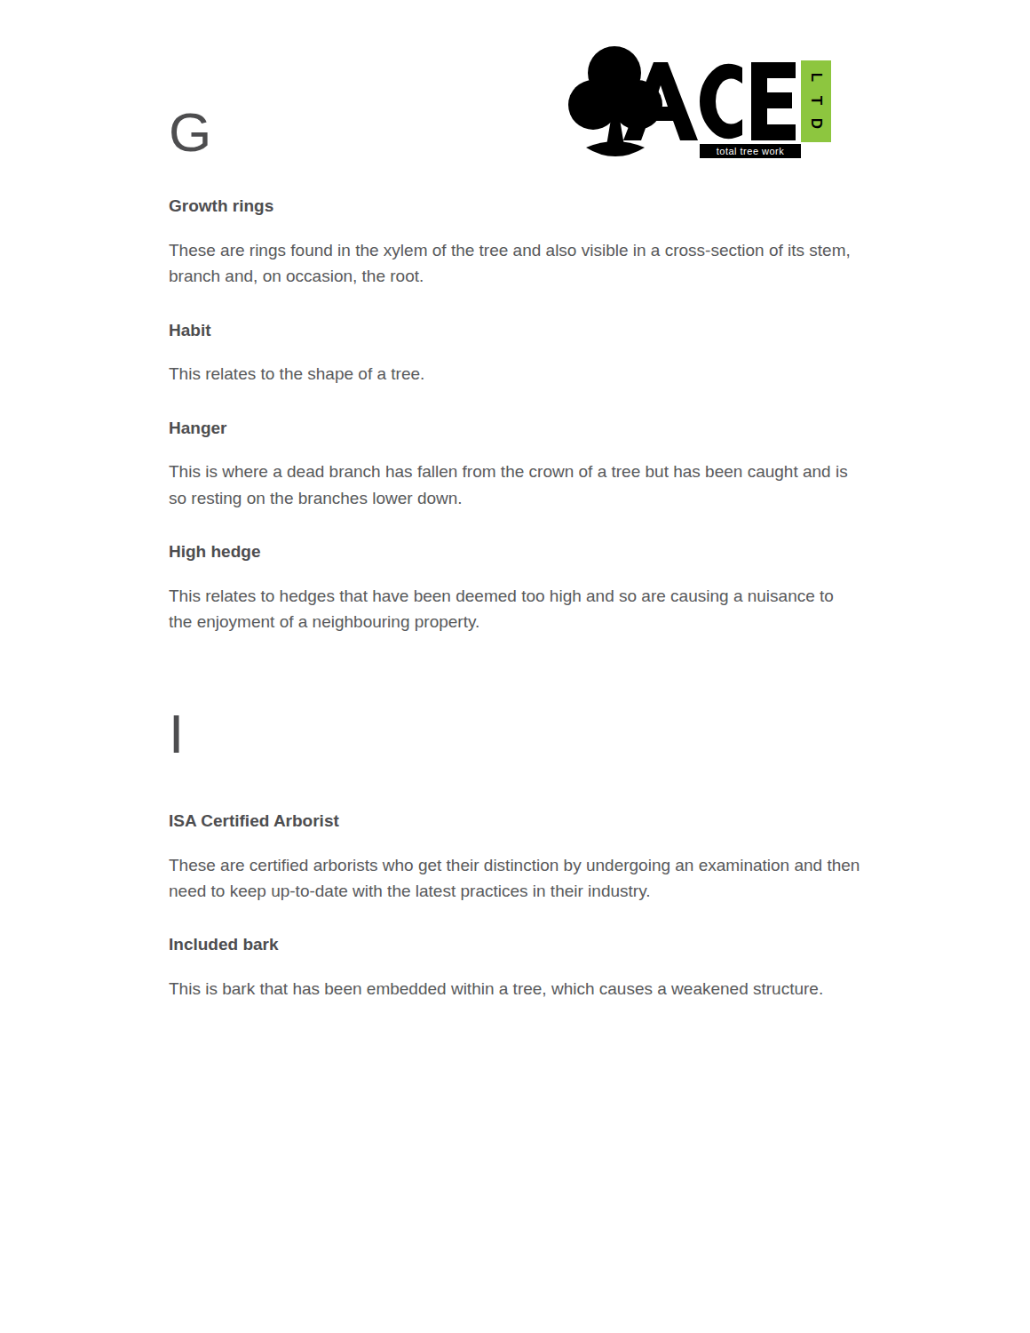L T D total tree work
G
Growth rings
These are rings found in the xylem of the tree and also visible in a cross-section of its stem, branch and, on occasion, the root.
Habit
This relates to the shape of a tree.
Hanger
This is where a dead branch has fallen from the crown of a tree but has been caught and is so resting on the branches lower down.
High hedge
This relates to hedges that have been deemed too high and so are causing a nuisance to the enjoyment of a neighbouring property.
I
ISA Certified Arborist
These are certified arborists who get their distinction by undergoing an examination and then need to keep up-to-date with the latest practices in their industry.
Included bark
This is bark that has been embedded within a tree, which causes a weakened structure.